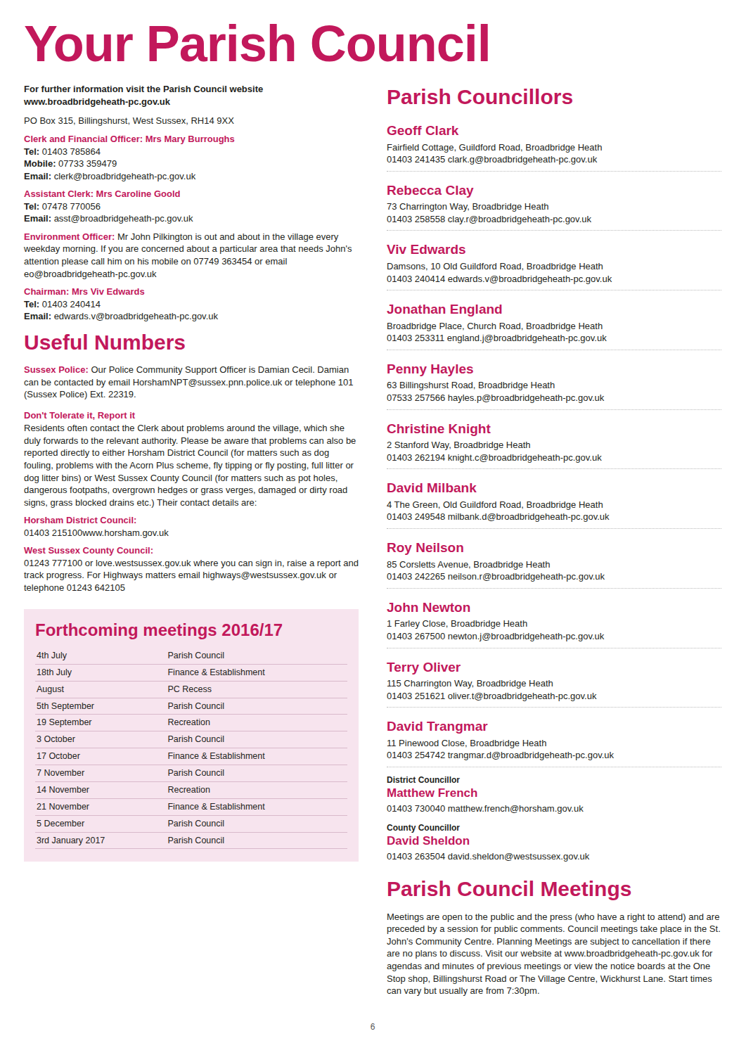Your Parish Council
For further information visit the Parish Council website www.broadbridgeheath-pc.gov.uk
PO Box 315, Billingshurst, West Sussex, RH14 9XX
Clerk and Financial Officer: Mrs Mary Burroughs
Tel: 01403 785864
Mobile: 07733 359479
Email: clerk@broadbridgeheath-pc.gov.uk
Assistant Clerk: Mrs Caroline Goold
Tel: 07478 770056
Email: asst@broadbridgeheath-pc.gov.uk
Environment Officer: Mr John Pilkington is out and about in the village every weekday morning. If you are concerned about a particular area that needs John's attention please call him on his mobile on 07749 363454 or email eo@broadbridgeheath-pc.gov.uk
Chairman: Mrs Viv Edwards
Tel: 01403 240414
Email: edwards.v@broadbridgeheath-pc.gov.uk
Useful Numbers
Sussex Police: Our Police Community Support Officer is Damian Cecil. Damian can be contacted by email HorshamNPT@sussex.pnn.police.uk or telephone 101 (Sussex Police) Ext. 22319.
Don't Tolerate it, Report it
Residents often contact the Clerk about problems around the village, which she duly forwards to the relevant authority. Please be aware that problems can also be reported directly to either Horsham District Council (for matters such as dog fouling, problems with the Acorn Plus scheme, fly tipping or fly posting, full litter or dog litter bins) or West Sussex County Council (for matters such as pot holes, dangerous footpaths, overgrown hedges or grass verges, damaged or dirty road signs, grass blocked drains etc.) Their contact details are:
Horsham District Council:
01403 215100www.horsham.gov.uk
West Sussex County Council:
01243 777100 or love.westsussex.gov.uk where you can sign in, raise a report and track progress. For Highways matters email highways@westsussex.gov.uk or telephone 01243 642105
Forthcoming meetings 2016/17
| 4th July | Parish Council |
| 18th July | Finance & Establishment |
| August | PC Recess |
| 5th September | Parish Council |
| 19 September | Recreation |
| 3 October | Parish Council |
| 17 October | Finance & Establishment |
| 7 November | Parish Council |
| 14 November | Recreation |
| 21 November | Finance & Establishment |
| 5 December | Parish Council |
| 3rd January 2017 | Parish Council |
Parish Councillors
Geoff Clark
Fairfield Cottage, Guildford Road, Broadbridge Heath
01403 241435 clark.g@broadbridgeheath-pc.gov.uk
Rebecca Clay
73 Charrington Way, Broadbridge Heath
01403 258558 clay.r@broadbridgeheath-pc.gov.uk
Viv Edwards
Damsons, 10 Old Guildford Road, Broadbridge Heath
01403 240414 edwards.v@broadbridgeheath-pc.gov.uk
Jonathan England
Broadbridge Place, Church Road, Broadbridge Heath
01403 253311 england.j@broadbridgeheath-pc.gov.uk
Penny Hayles
63 Billingshurst Road, Broadbridge Heath
07533 257566 hayles.p@broadbridgeheath-pc.gov.uk
Christine Knight
2 Stanford Way, Broadbridge Heath
01403 262194 knight.c@broadbridgeheath-pc.gov.uk
David Milbank
4 The Green, Old Guildford Road, Broadbridge Heath
01403 249548 milbank.d@broadbridgeheath-pc.gov.uk
Roy Neilson
85 Corsletts Avenue, Broadbridge Heath
01403 242265 neilson.r@broadbridgeheath-pc.gov.uk
John Newton
1 Farley Close, Broadbridge Heath
01403 267500 newton.j@broadbridgeheath-pc.gov.uk
Terry Oliver
115 Charrington Way, Broadbridge Heath
01403 251621 oliver.t@broadbridgeheath-pc.gov.uk
David Trangmar
11 Pinewood Close, Broadbridge Heath
01403 254742 trangmar.d@broadbridgeheath-pc.gov.uk
District Councillor
Matthew French
01403 730040 matthew.french@horsham.gov.uk
County Councillor
David Sheldon
01403 263504 david.sheldon@westsussex.gov.uk
Parish Council Meetings
Meetings are open to the public and the press (who have a right to attend) and are preceded by a session for public comments. Council meetings take place in the St. John's Community Centre. Planning Meetings are subject to cancellation if there are no plans to discuss. Visit our website at www.broadbridgeheath-pc.gov.uk for agendas and minutes of previous meetings or view the notice boards at the One Stop shop, Billingshurst Road or The Village Centre, Wickhurst Lane. Start times can vary but usually are from 7:30pm.
6